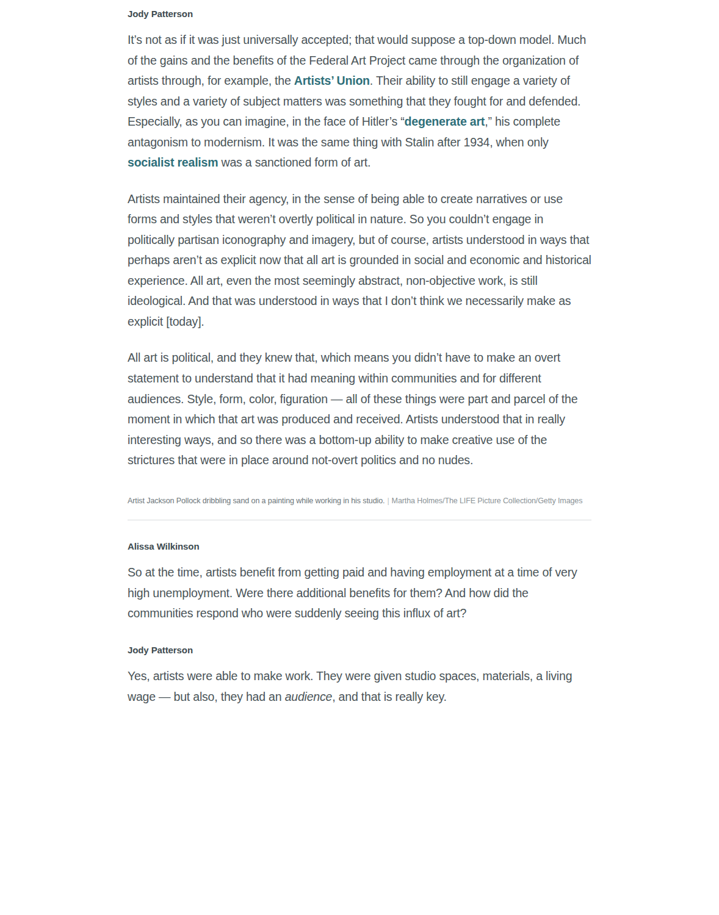Jody Patterson
It’s not as if it was just universally accepted; that would suppose a top-down model. Much of the gains and the benefits of the Federal Art Project came through the organization of artists through, for example, the Artists’ Union. Their ability to still engage a variety of styles and a variety of subject matters was something that they fought for and defended. Especially, as you can imagine, in the face of Hitler’s “degenerate art,” his complete antagonism to modernism. It was the same thing with Stalin after 1934, when only socialist realism was a sanctioned form of art.
Artists maintained their agency, in the sense of being able to create narratives or use forms and styles that weren’t overtly political in nature. So you couldn’t engage in politically partisan iconography and imagery, but of course, artists understood in ways that perhaps aren’t as explicit now that all art is grounded in social and economic and historical experience. All art, even the most seemingly abstract, non-objective work, is still ideological. And that was understood in ways that I don’t think we necessarily make as explicit [today].
All art is political, and they knew that, which means you didn’t have to make an overt statement to understand that it had meaning within communities and for different audiences. Style, form, color, figuration — all of these things were part and parcel of the moment in which that art was produced and received. Artists understood that in really interesting ways, and so there was a bottom-up ability to make creative use of the strictures that were in place around not-overt politics and no nudes.
Artist Jackson Pollock dribbling sand on a painting while working in his studio.|Martha Holmes/The LIFE Picture Collection/Getty Images
Alissa Wilkinson
So at the time, artists benefit from getting paid and having employment at a time of very high unemployment. Were there additional benefits for them? And how did the communities respond who were suddenly seeing this influx of art?
Jody Patterson
Yes, artists were able to make work. They were given studio spaces, materials, a living wage — but also, they had an audience, and that is really key.